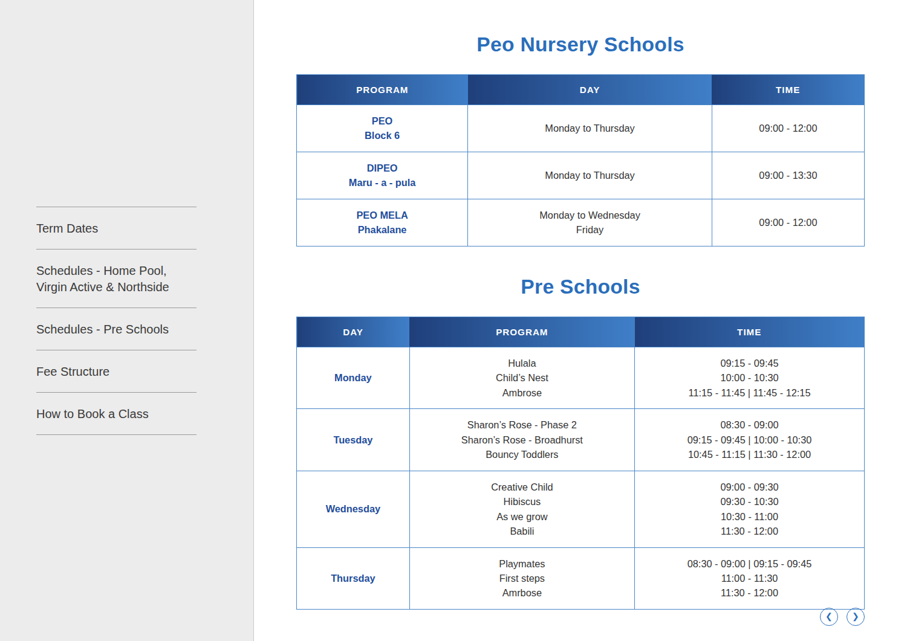Term Dates
Schedules - Home Pool, Virgin Active & Northside
Schedules - Pre Schools
Fee Structure
How to Book a Class
Peo Nursery Schools
| PROGRAM | DAY | TIME |
| --- | --- | --- |
| PEO Block 6 | Monday to Thursday | 09:00 - 12:00 |
| DIPEO Maru - a - pula | Monday to Thursday | 09:00 - 13:30 |
| PEO MELA Phakalane | Monday to Wednesday Friday | 09:00 - 12:00 |
Pre Schools
| DAY | PROGRAM | TIME |
| --- | --- | --- |
| Monday | Hulala Child’s Nest Ambrose | 09:15 - 09:45 10:00 - 10:30 11:15 - 11:45 / 11:45 - 12:15 |
| Tuesday | Sharon’s Rose - Phase 2 Sharon’s Rose - Broadhurst Bouncy Toddlers | 08:30 - 09:00 09:15 - 09:45 / 10:00 - 10:30 10:45 - 11:15 / 11:30 - 12:00 |
| Wednesday | Creative Child Hibiscus As we grow Babili | 09:00 - 09:30 09:30 - 10:30 10:30 - 11:00 11:30 - 12:00 |
| Thursday | Playmates First steps Amrbose | 08:30 - 09:00 / 09:15 - 09:45 11:00 - 11:30 11:30 - 12:00 |
❮ ❯